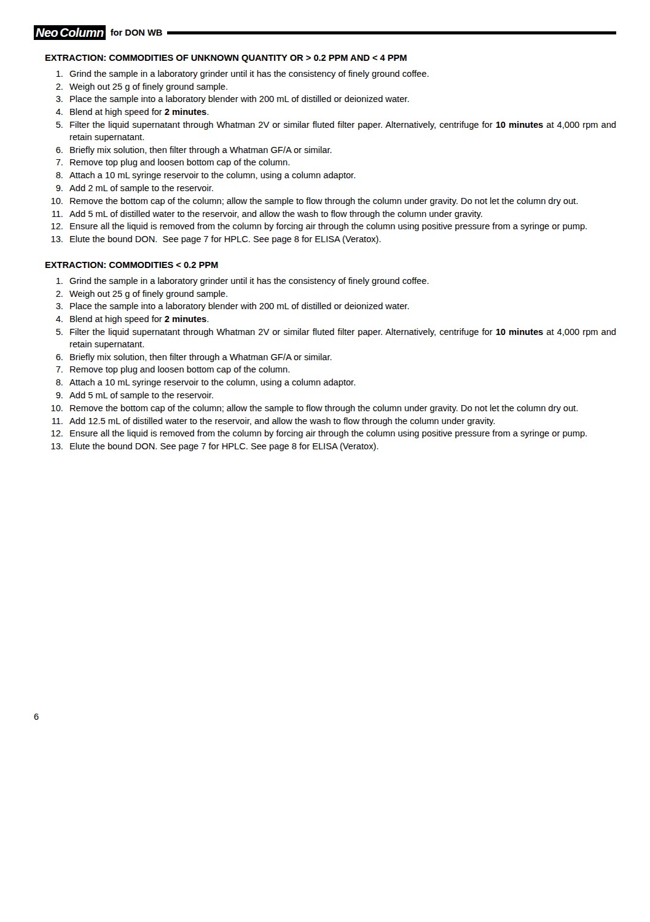Neo Column for DON WB
EXTRACTION: COMMODITIES OF UNKNOWN QUANTITY OR > 0.2 PPM AND < 4 PPM
Grind the sample in a laboratory grinder until it has the consistency of finely ground coffee.
Weigh out 25 g of finely ground sample.
Place the sample into a laboratory blender with 200 mL of distilled or deionized water.
Blend at high speed for 2 minutes.
Filter the liquid supernatant through Whatman 2V or similar fluted filter paper. Alternatively, centrifuge for 10 minutes at 4,000 rpm and retain supernatant.
Briefly mix solution, then filter through a Whatman GF/A or similar.
Remove top plug and loosen bottom cap of the column.
Attach a 10 mL syringe reservoir to the column, using a column adaptor.
Add 2 mL of sample to the reservoir.
Remove the bottom cap of the column; allow the sample to flow through the column under gravity. Do not let the column dry out.
Add 5 mL of distilled water to the reservoir, and allow the wash to flow through the column under gravity.
Ensure all the liquid is removed from the column by forcing air through the column using positive pressure from a syringe or pump.
Elute the bound DON. See page 7 for HPLC. See page 8 for ELISA (Veratox).
EXTRACTION: COMMODITIES < 0.2 PPM
Grind the sample in a laboratory grinder until it has the consistency of finely ground coffee.
Weigh out 25 g of finely ground sample.
Place the sample into a laboratory blender with 200 mL of distilled or deionized water.
Blend at high speed for 2 minutes.
Filter the liquid supernatant through Whatman 2V or similar fluted filter paper. Alternatively, centrifuge for 10 minutes at 4,000 rpm and retain supernatant.
Briefly mix solution, then filter through a Whatman GF/A or similar.
Remove top plug and loosen bottom cap of the column.
Attach a 10 mL syringe reservoir to the column, using a column adaptor.
Add 5 mL of sample to the reservoir.
Remove the bottom cap of the column; allow the sample to flow through the column under gravity. Do not let the column dry out.
Add 12.5 mL of distilled water to the reservoir, and allow the wash to flow through the column under gravity.
Ensure all the liquid is removed from the column by forcing air through the column using positive pressure from a syringe or pump.
Elute the bound DON. See page 7 for HPLC. See page 8 for ELISA (Veratox).
6